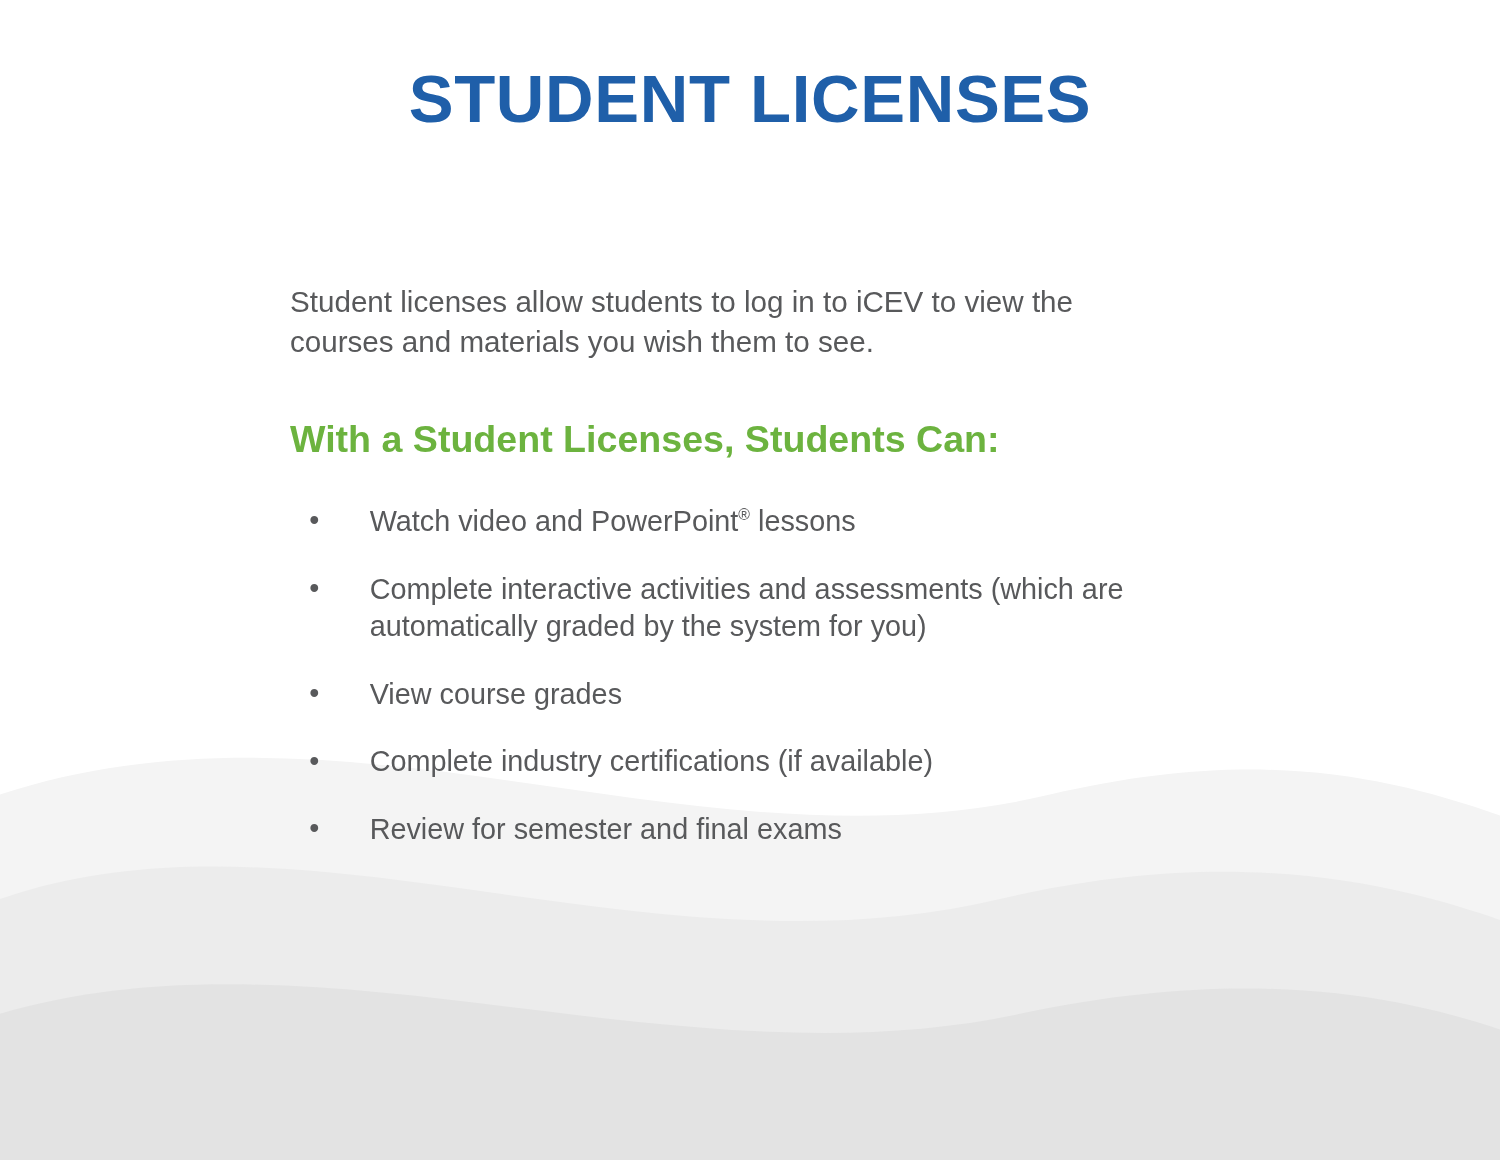STUDENT LICENSES
Student licenses allow students to log in to iCEV to view the courses and materials you wish them to see.
With a Student Licenses, Students Can:
Watch video and PowerPoint® lessons
Complete interactive activities and assessments (which are automatically graded by the system for you)
View course grades
Complete industry certifications (if available)
Review for semester and final exams